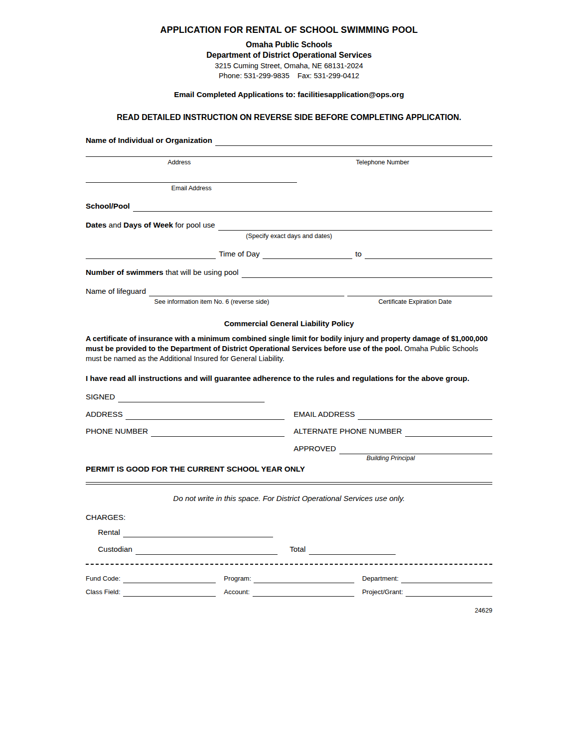APPLICATION FOR RENTAL OF SCHOOL SWIMMING POOL
Omaha Public Schools
Department of District Operational Services
3215 Cuming Street, Omaha, NE 68131-2024
Phone: 531-299-9835 Fax: 531-299-0412
Email Completed Applications to: facilitiesapplication@ops.org
READ DETAILED INSTRUCTION ON REVERSE SIDE BEFORE COMPLETING APPLICATION.
Name of Individual or Organization
Address
Telephone Number
Email Address
School/Pool
Dates and Days of Week for pool use
(Specify exact days and dates)
Time of Day to
Number of swimmers that will be using pool
Name of lifeguard
See information item No. 6 (reverse side)
Certificate Expiration Date
Commercial General Liability Policy
A certificate of insurance with a minimum combined single limit for bodily injury and property damage of $1,000,000 must be provided to the Department of District Operational Services before use of the pool. Omaha Public Schools must be named as the Additional Insured for General Liability.
I have read all instructions and will guarantee adherence to the rules and regulations for the above group.
SIGNED
ADDRESS
EMAIL ADDRESS
PHONE NUMBER
ALTERNATE PHONE NUMBER
APPROVED
Building Principal
PERMIT IS GOOD FOR THE CURRENT SCHOOL YEAR ONLY
Do not write in this space. For District Operational Services use only.
CHARGES:
Rental
Custodian Total
Fund Code:
Program:
Department:
Class Field:
Account:
Project/Grant:
24629